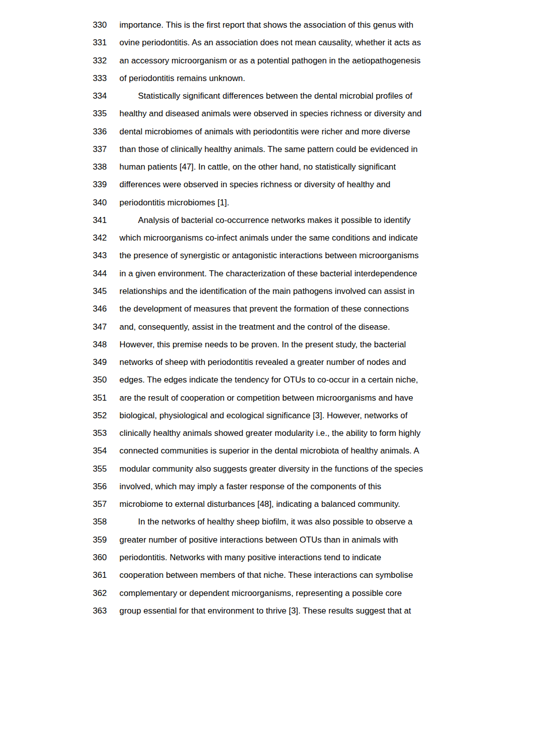importance. This is the first report that shows the association of this genus with
ovine periodontitis. As an association does not mean causality, whether it acts as
an accessory microorganism or as a potential pathogen in the aetiopathogenesis
of periodontitis remains unknown.
Statistically significant differences between the dental microbial profiles of
healthy and diseased animals were observed in species richness or diversity and
dental microbiomes of animals with periodontitis were richer and more diverse
than those of clinically healthy animals. The same pattern could be evidenced in
human patients [47]. In cattle, on the other hand, no statistically significant
differences were observed in species richness or diversity of healthy and
periodontitis microbiomes [1].
Analysis of bacterial co-occurrence networks makes it possible to identify
which microorganisms co-infect animals under the same conditions and indicate
the presence of synergistic or antagonistic interactions between microorganisms
in a given environment. The characterization of these bacterial interdependence
relationships and the identification of the main pathogens involved can assist in
the development of measures that prevent the formation of these connections
and, consequently, assist in the treatment and the control of the disease.
However, this premise needs to be proven. In the present study, the bacterial
networks of sheep with periodontitis revealed a greater number of nodes and
edges. The edges indicate the tendency for OTUs to co-occur in a certain niche,
are the result of cooperation or competition between microorganisms and have
biological, physiological and ecological significance [3]. However, networks of
clinically healthy animals showed greater modularity i.e., the ability to form highly
connected communities is superior in the dental microbiota of healthy animals. A
modular community also suggests greater diversity in the functions of the species
involved, which may imply a faster response of the components of this
microbiome to external disturbances [48], indicating a balanced community.
In the networks of healthy sheep biofilm, it was also possible to observe a
greater number of positive interactions between OTUs than in animals with
periodontitis. Networks with many positive interactions tend to indicate
cooperation between members of that niche. These interactions can symbolise
complementary or dependent microorganisms, representing a possible core
group essential for that environment to thrive [3]. These results suggest that at